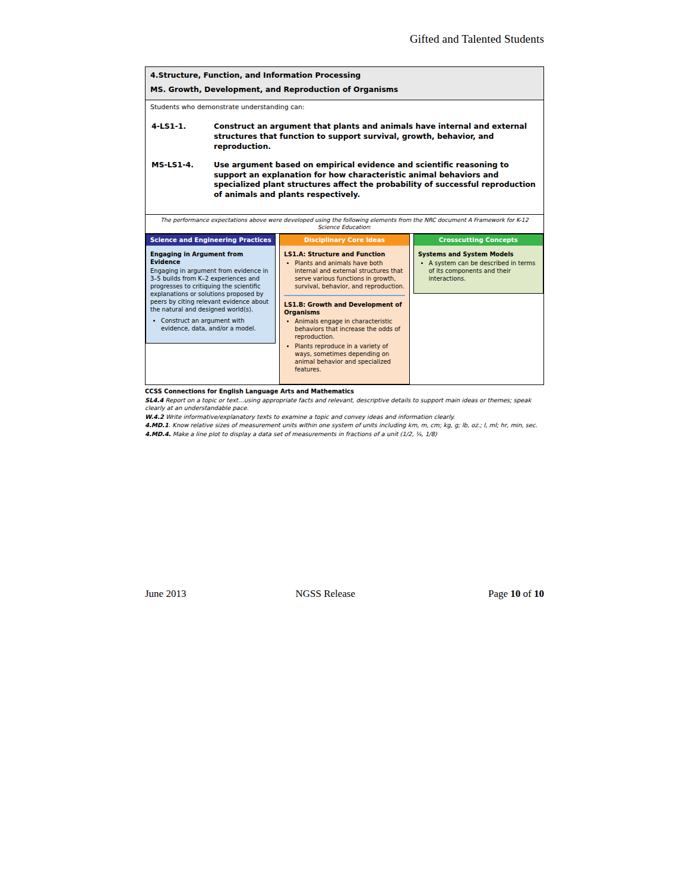Gifted and Talented Students
| 4.Structure, Function, and Information Processing MS. Growth, Development, and Reproduction of Organisms Students who demonstrate understanding can: 4-LS1-1. Construct an argument that plants and animals have internal and external structures that function to support survival, growth, behavior, and reproduction. MS-LS1-4. Use argument based on empirical evidence and scientific reasoning to support an explanation for how characteristic animal behaviors and specialized plant structures affect the probability of successful reproduction of animals and plants respectively. The performance expectations above were developed using the following elements from the NRC document A Framework for K-12 Science Education : / Science and Engineering Practices Engaging in Argument from Evidence Engaging in argument from evidence in 3–5 builds from K–2 experiences and progresses to critiquing the scientific explanations or solutions proposed by peers by citing relevant evidence about the natural and designed world(s). Construct an argument with evidence, data, and/or a model. / / Disciplinary Core Ideas LS1.A: Structure and Function Plants and animals have both internal and external structures that serve various functions in growth, survival, behavior, and reproduction. LS1.B: Growth and Development of Organisms Animals engage in characteristic behaviors that increase the odds of reproduction. Plants reproduce in a variety of ways, sometimes depending on animal behavior and specialized features. / / Crosscutting Concepts Systems and System Models A system can be described in terms of its components and their interactions. / |
CCSS Connections for English Language Arts and Mathematics
SL4.4 Report on a topic or text…using appropriate facts and relevant, descriptive details to support main ideas or themes; speak clearly at an understandable pace.
W.4.2 Write informative/explanatory texts to examine a topic and convey ideas and information clearly.
4.MD.1. Know relative sizes of measurement units within one system of units including km, m, cm; kg, g; lb, oz.; l, ml; hr, min, sec.
4.MD.4. Make a line plot to display a data set of measurements in fractions of a unit (1/2, ¼, 1/8)
June 2013
NGSS Release
Page 10 of 10